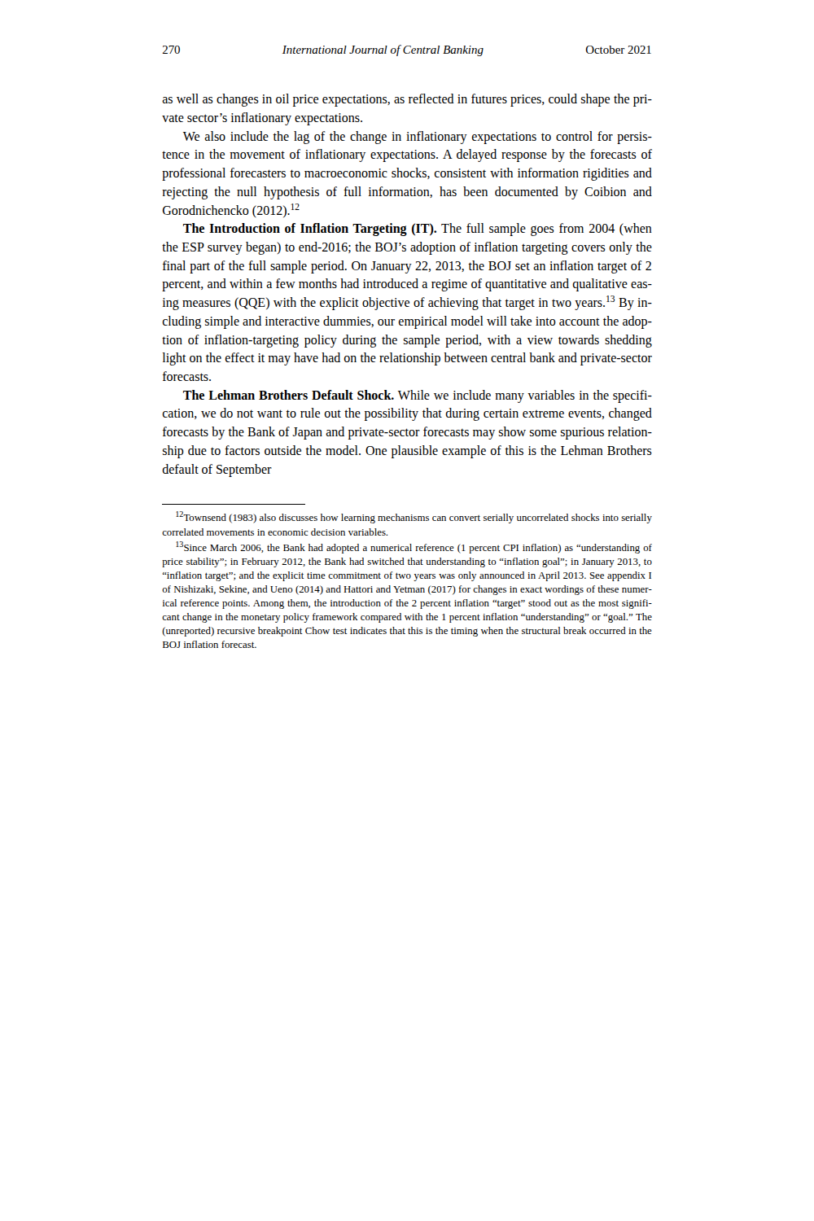270 International Journal of Central Banking October 2021
as well as changes in oil price expectations, as reflected in futures prices, could shape the private sector’s inflationary expectations.
We also include the lag of the change in inflationary expectations to control for persistence in the movement of inflationary expectations. A delayed response by the forecasts of professional forecasters to macroeconomic shocks, consistent with information rigidities and rejecting the null hypothesis of full information, has been documented by Coibion and Gorodnichencko (2012).12
The Introduction of Inflation Targeting (IT). The full sample goes from 2004 (when the ESP survey began) to end-2016; the BOJ’s adoption of inflation targeting covers only the final part of the full sample period. On January 22, 2013, the BOJ set an inflation target of 2 percent, and within a few months had introduced a regime of quantitative and qualitative easing measures (QQE) with the explicit objective of achieving that target in two years.13 By including simple and interactive dummies, our empirical model will take into account the adoption of inflation-targeting policy during the sample period, with a view towards shedding light on the effect it may have had on the relationship between central bank and private-sector forecasts.
The Lehman Brothers Default Shock. While we include many variables in the specification, we do not want to rule out the possibility that during certain extreme events, changed forecasts by the Bank of Japan and private-sector forecasts may show some spurious relationship due to factors outside the model. One plausible example of this is the Lehman Brothers default of September
12Townsend (1983) also discusses how learning mechanisms can convert serially uncorrelated shocks into serially correlated movements in economic decision variables.
13Since March 2006, the Bank had adopted a numerical reference (1 percent CPI inflation) as “understanding of price stability”; in February 2012, the Bank had switched that understanding to “inflation goal”; in January 2013, to “inflation target”; and the explicit time commitment of two years was only announced in April 2013. See appendix I of Nishizaki, Sekine, and Ueno (2014) and Hattori and Yetman (2017) for changes in exact wordings of these numerical reference points. Among them, the introduction of the 2 percent inflation “target” stood out as the most significant change in the monetary policy framework compared with the 1 percent inflation “understanding” or “goal.” The (unreported) recursive breakpoint Chow test indicates that this is the timing when the structural break occurred in the BOJ inflation forecast.